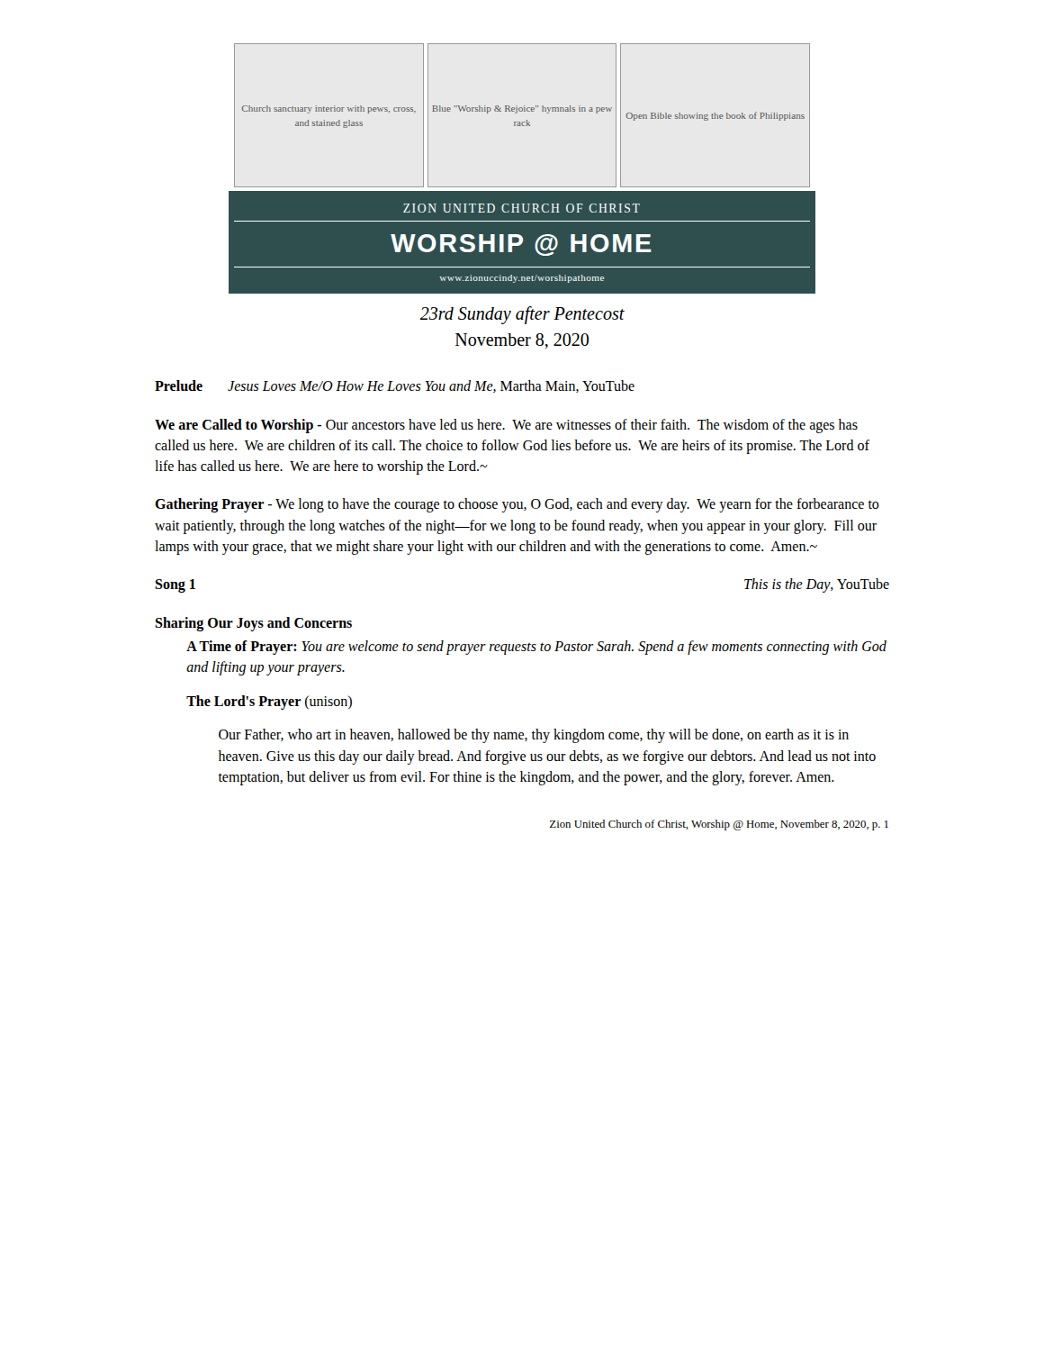Church sanctuary interior with pews, cross, and stained glass
Blue "Worship & Rejoice" hymnals in a pew rack
Open Bible showing the book of Philippians
Zion United Church of Christ WORSHIP @ HOME www.zionuccindy.net/worshipathome
23rd Sunday after Pentecost November 8, 2020
Prelude Jesus Loves Me/O How He Loves You and Me, Martha Main, YouTube
We are Called to Worship - Our ancestors have led us here. We are witnesses of their faith. The wisdom of the ages has called us here. We are children of its call. The choice to follow God lies before us. We are heirs of its promise. The Lord of life has called us here. We are here to worship the Lord.~
Gathering Prayer - We long to have the courage to choose you, O God, each and every day. We yearn for the forbearance to wait patiently, through the long watches of the night—for we long to be found ready, when you appear in your glory. Fill our lamps with your grace, that we might share your light with our children and with the generations to come. Amen.~
Song 1 This is the Day, YouTube
Sharing Our Joys and Concerns
A Time of Prayer: You are welcome to send prayer requests to Pastor Sarah. Spend a few moments connecting with God and lifting up your prayers.
The Lord's Prayer (unison)
Our Father, who art in heaven, hallowed be thy name, thy kingdom come, thy will be done, on earth as it is in heaven. Give us this day our daily bread. And forgive us our debts, as we forgive our debtors. And lead us not into temptation, but deliver us from evil. For thine is the kingdom, and the power, and the glory, forever. Amen.
Zion United Church of Christ, Worship @ Home, November 8, 2020, p. 1